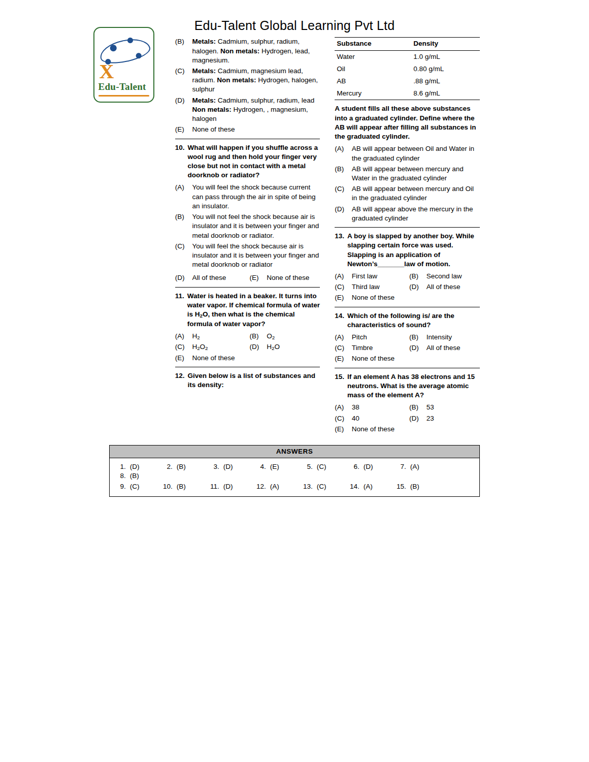Edu-Talent Global Learning Pvt Ltd
X
Edu-Talent
(B) Metals: Cadmium, sulphur, radium, halogen. Non metals: Hydrogen, lead, magnesium.
(C) Metals: Cadmium, magnesium lead, radium. Non metals: Hydrogen, halogen, sulphur
(D) Metals: Cadmium, sulphur, radium, lead
Non metals: Hydrogen, , magnesium, halogen
(E) None of these
10. What will happen if you shuffle across a wool rug and then hold your finger very close but not in contact with a metal doorknob or radiator?
(A) You will feel the shock because current can pass through the air in spite of being an insulator.
(B) You will not feel the shock because air is insulator and it is between your finger and metal doorknob or radiator.
(C) You will feel the shock because air is insulator and it is between your finger and metal doorknob or radiator
(D) All of these (E) None of these
11. Water is heated in a beaker. It turns into water vapor. If chemical formula of water is H2O, then what is the chemical formula of water vapor?
(A) H2 (B) O2 (C) H2O2 (D) H2O
(E) None of these
12. Given below is a list of substances and its density:
| Substance | Density |
| --- | --- |
| Water | 1.0 g/mL |
| Oil | 0.80 g/mL |
| AB | .88 g/mL |
| Mercury | 8.6 g/mL |
A student fills all these above substances into a graduated cylinder. Define where the AB will appear after filling all substances in the graduated cylinder.
(A) AB will appear between Oil and Water in the graduated cylinder
(B) AB will appear between mercury and Water in the graduated cylinder
(C) AB will appear between mercury and Oil in the graduated cylinder
(D) AB will appear above the mercury in the graduated cylinder
13. A boy is slapped by another boy. While slapping certain force was used. Slapping is an application of Newton’s_______law of motion.
(A) First law (B) Second law (C) Third law (D) All of these
(E) None of these
14. Which of the following is/ are the characteristics of sound?
(A) Pitch (B) Intensity (C) Timbre (D) All of these
(E) None of these
15. If an element A has 38 electrons and 15 neutrons. What is the average atomic mass of the element A?
(A) 38 (B) 53 (C) 40 (D) 23
(E) None of these
ANSWERS
1.(D) 2.(B) 3.(D) 4.(E) 5.(C) 6.(D) 7.(A) 8.(B)
9.(C) 10.(B) 11.(D) 12.(A) 13.(C) 14.(A) 15.(B)